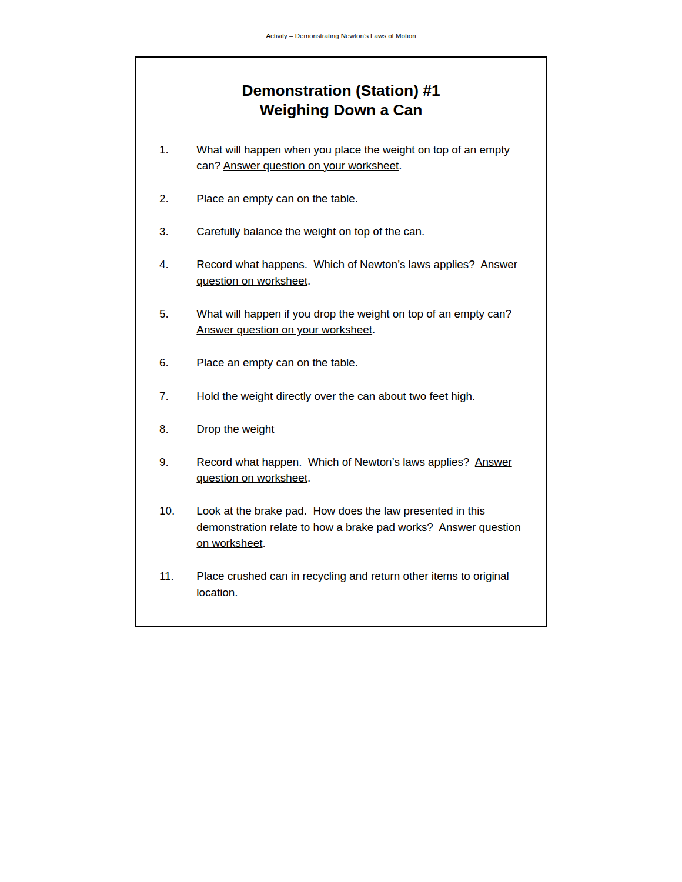Activity – Demonstrating Newton’s Laws of Motion
Demonstration (Station) #1
Weighing Down a Can
1. What will happen when you place the weight on top of an empty can? Answer question on your worksheet.
2. Place an empty can on the table.
3. Carefully balance the weight on top of the can.
4. Record what happens. Which of Newton’s laws applies? Answer question on worksheet.
5. What will happen if you drop the weight on top of an empty can? Answer question on your worksheet.
6. Place an empty can on the table.
7. Hold the weight directly over the can about two feet high.
8. Drop the weight
9. Record what happen. Which of Newton’s laws applies? Answer question on worksheet.
10. Look at the brake pad. How does the law presented in this demonstration relate to how a brake pad works? Answer question on worksheet.
11. Place crushed can in recycling and return other items to original location.